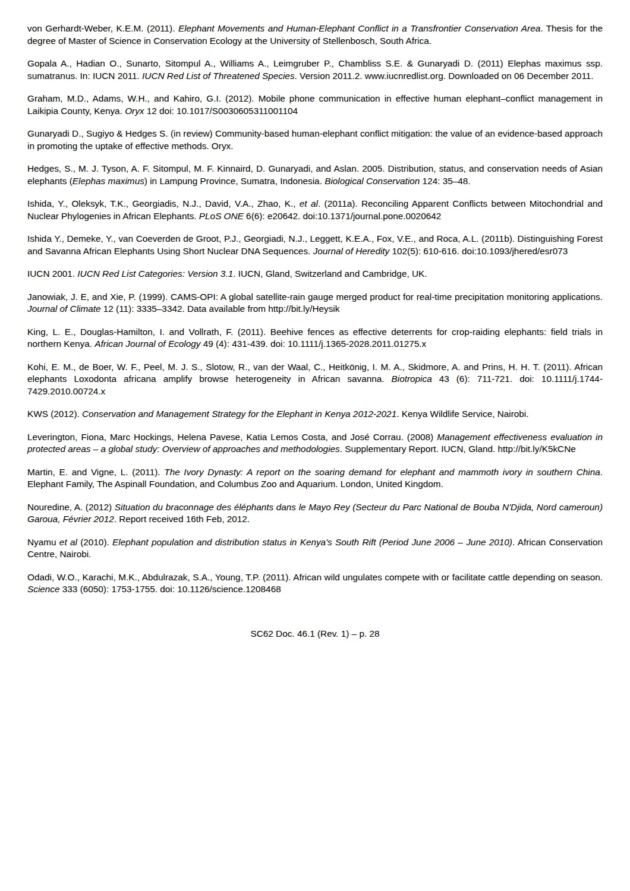von Gerhardt-Weber, K.E.M. (2011). Elephant Movements and Human-Elephant Conflict in a Transfrontier Conservation Area. Thesis for the degree of Master of Science in Conservation Ecology at the University of Stellenbosch, South Africa.
Gopala A., Hadian O., Sunarto, Sitompul A., Williams A., Leimgruber P., Chambliss S.E. & Gunaryadi D. (2011) Elephas maximus ssp. sumatranus. In: IUCN 2011. IUCN Red List of Threatened Species. Version 2011.2. www.iucnredlist.org. Downloaded on 06 December 2011.
Graham, M.D., Adams, W.H., and Kahiro, G.I. (2012). Mobile phone communication in effective human elephant–conflict management in Laikipia County, Kenya. Oryx 12 doi: 10.1017/S0030605311001104
Gunaryadi D., Sugiyo & Hedges S. (in review) Community-based human-elephant conflict mitigation: the value of an evidence-based approach in promoting the uptake of effective methods. Oryx.
Hedges, S., M. J. Tyson, A. F. Sitompul, M. F. Kinnaird, D. Gunaryadi, and Aslan. 2005. Distribution, status, and conservation needs of Asian elephants (Elephas maximus) in Lampung Province, Sumatra, Indonesia. Biological Conservation 124: 35–48.
Ishida, Y., Oleksyk, T.K., Georgiadis, N.J., David, V.A., Zhao, K., et al. (2011a). Reconciling Apparent Conflicts between Mitochondrial and Nuclear Phylogenies in African Elephants. PLoS ONE 6(6): e20642. doi:10.1371/journal.pone.0020642
Ishida Y., Demeke, Y., van Coeverden de Groot, P.J., Georgiadi, N.J., Leggett, K.E.A., Fox, V.E., and Roca, A.L. (2011b). Distinguishing Forest and Savanna African Elephants Using Short Nuclear DNA Sequences. Journal of Heredity 102(5): 610-616. doi:10.1093/jhered/esr073
IUCN 2001. IUCN Red List Categories: Version 3.1. IUCN, Gland, Switzerland and Cambridge, UK.
Janowiak, J. E, and Xie, P. (1999). CAMS-OPI: A global satellite-rain gauge merged product for real-time precipitation monitoring applications. Journal of Climate 12 (11): 3335–3342. Data available from http://bit.ly/Heysik
King, L. E., Douglas-Hamilton, I. and Vollrath, F. (2011). Beehive fences as effective deterrents for crop-raiding elephants: field trials in northern Kenya. African Journal of Ecology 49 (4): 431-439. doi: 10.1111/j.1365-2028.2011.01275.x
Kohi, E. M., de Boer, W. F., Peel, M. J. S., Slotow, R., van der Waal, C., Heitkönig, I. M. A., Skidmore, A. and Prins, H. H. T. (2011). African elephants Loxodonta africana amplify browse heterogeneity in African savanna. Biotropica 43 (6): 711-721. doi: 10.1111/j.1744-7429.2010.00724.x
KWS (2012). Conservation and Management Strategy for the Elephant in Kenya 2012-2021. Kenya Wildlife Service, Nairobi.
Leverington, Fiona, Marc Hockings, Helena Pavese, Katia Lemos Costa, and José Corrau. (2008) Management effectiveness evaluation in protected areas – a global study: Overview of approaches and methodologies. Supplementary Report. IUCN, Gland. http://bit.ly/K5kCNe
Martin, E. and Vigne, L. (2011). The Ivory Dynasty: A report on the soaring demand for elephant and mammoth ivory in southern China. Elephant Family, The Aspinall Foundation, and Columbus Zoo and Aquarium. London, United Kingdom.
Nouredine, A. (2012) Situation du braconnage des éléphants dans le Mayo Rey (Secteur du Parc National de Bouba N'Djida, Nord cameroun) Garoua, Février 2012. Report received 16th Feb, 2012.
Nyamu et al (2010). Elephant population and distribution status in Kenya's South Rift (Period June 2006 – June 2010). African Conservation Centre, Nairobi.
Odadi, W.O., Karachi, M.K., Abdulrazak, S.A., Young, T.P. (2011). African wild ungulates compete with or facilitate cattle depending on season. Science 333 (6050): 1753-1755. doi: 10.1126/science.1208468
SC62 Doc. 46.1 (Rev. 1) – p. 28